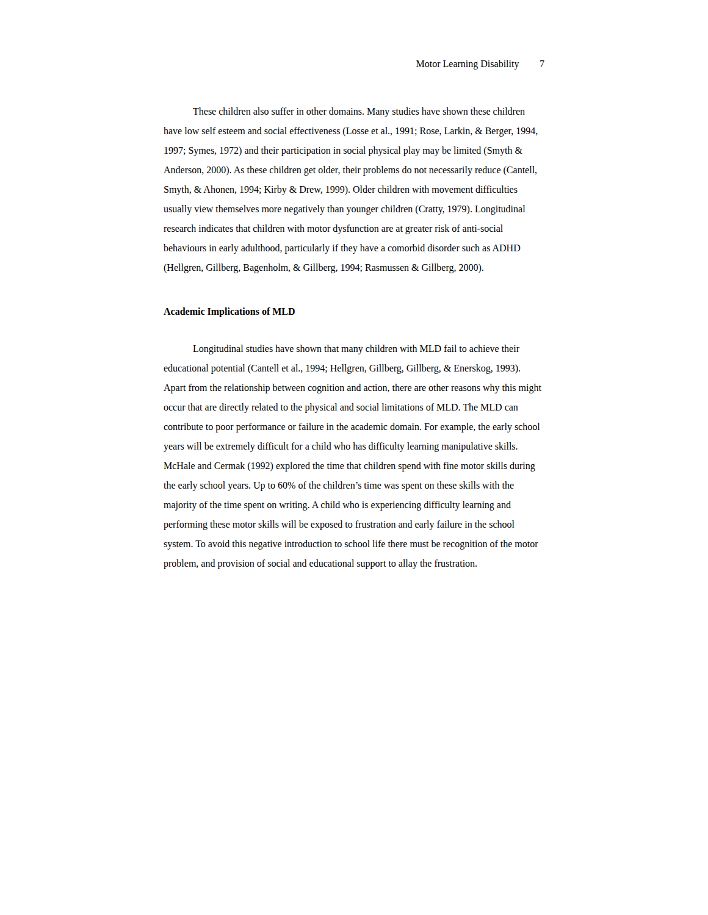Motor Learning Disability 7
These children also suffer in other domains. Many studies have shown these children have low self esteem and social effectiveness (Losse et al., 1991; Rose, Larkin, & Berger, 1994, 1997; Symes, 1972) and their participation in social physical play may be limited (Smyth & Anderson, 2000). As these children get older, their problems do not necessarily reduce (Cantell, Smyth, & Ahonen, 1994; Kirby & Drew, 1999). Older children with movement difficulties usually view themselves more negatively than younger children (Cratty, 1979). Longitudinal research indicates that children with motor dysfunction are at greater risk of anti-social behaviours in early adulthood, particularly if they have a comorbid disorder such as ADHD (Hellgren, Gillberg, Bagenholm, & Gillberg, 1994; Rasmussen & Gillberg, 2000).
Academic Implications of MLD
Longitudinal studies have shown that many children with MLD fail to achieve their educational potential (Cantell et al., 1994; Hellgren, Gillberg, Gillberg, & Enerskog, 1993). Apart from the relationship between cognition and action, there are other reasons why this might occur that are directly related to the physical and social limitations of MLD. The MLD can contribute to poor performance or failure in the academic domain. For example, the early school years will be extremely difficult for a child who has difficulty learning manipulative skills. McHale and Cermak (1992) explored the time that children spend with fine motor skills during the early school years. Up to 60% of the children’s time was spent on these skills with the majority of the time spent on writing. A child who is experiencing difficulty learning and performing these motor skills will be exposed to frustration and early failure in the school system. To avoid this negative introduction to school life there must be recognition of the motor problem, and provision of social and educational support to allay the frustration.